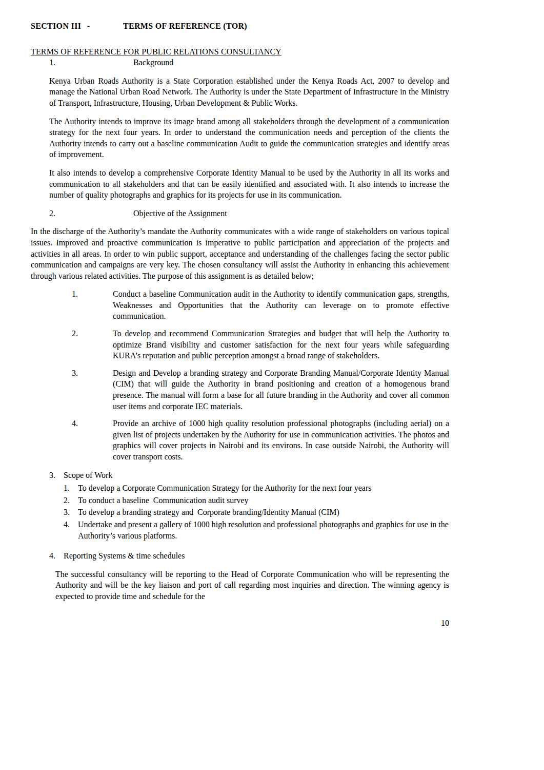SECTION III-TERMS OF REFERENCE (TOR)
TERMS OF REFERENCE FOR PUBLIC RELATIONS CONSULTANCY
1. Background
Kenya Urban Roads Authority is a State Corporation established under the Kenya Roads Act, 2007 to develop and manage the National Urban Road Network. The Authority is under the State Department of Infrastructure in the Ministry of Transport, Infrastructure, Housing, Urban Development & Public Works.
The Authority intends to improve its image brand among all stakeholders through the development of a communication strategy for the next four years. In order to understand the communication needs and perception of the clients the Authority intends to carry out a baseline communication Audit to guide the communication strategies and identify areas of improvement.
It also intends to develop a comprehensive Corporate Identity Manual to be used by the Authority in all its works and communication to all stakeholders and that can be easily identified and associated with. It also intends to increase the number of quality photographs and graphics for its projects for use in its communication.
2. Objective of the Assignment
In the discharge of the Authority’s mandate the Authority communicates with a wide range of stakeholders on various topical issues. Improved and proactive communication is imperative to public participation and appreciation of the projects and activities in all areas. In order to win public support, acceptance and understanding of the challenges facing the sector public communication and campaigns are very key. The chosen consultancy will assist the Authority in enhancing this achievement through various related activities. The purpose of this assignment is as detailed below;
Conduct a baseline Communication audit in the Authority to identify communication gaps, strengths, Weaknesses and Opportunities that the Authority can leverage on to promote effective communication.
To develop and recommend Communication Strategies and budget that will help the Authority to optimize Brand visibility and customer satisfaction for the next four years while safeguarding KURA’s reputation and public perception amongst a broad range of stakeholders.
Design and Develop a branding strategy and Corporate Branding Manual/Corporate Identity Manual (CIM) that will guide the Authority in brand positioning and creation of a homogenous brand presence. The manual will form a base for all future branding in the Authority and cover all common user items and corporate IEC materials.
Provide an archive of 1000 high quality resolution professional photographs (including aerial) on a given list of projects undertaken by the Authority for use in communication activities. The photos and graphics will cover projects in Nairobi and its environs. In case outside Nairobi, the Authority will cover transport costs.
3. Scope of Work
To develop a Corporate Communication Strategy for the Authority for the next four years
To conduct a baseline Communication audit survey
To develop a branding strategy and Corporate branding/Identity Manual (CIM)
Undertake and present a gallery of 1000 high resolution and professional photographs and graphics for use in the Authority’s various platforms.
4. Reporting Systems & time schedules
The successful consultancy will be reporting to the Head of Corporate Communication who will be representing the Authority and will be the key liaison and port of call regarding most inquiries and direction. The winning agency is expected to provide time and schedule for the
10